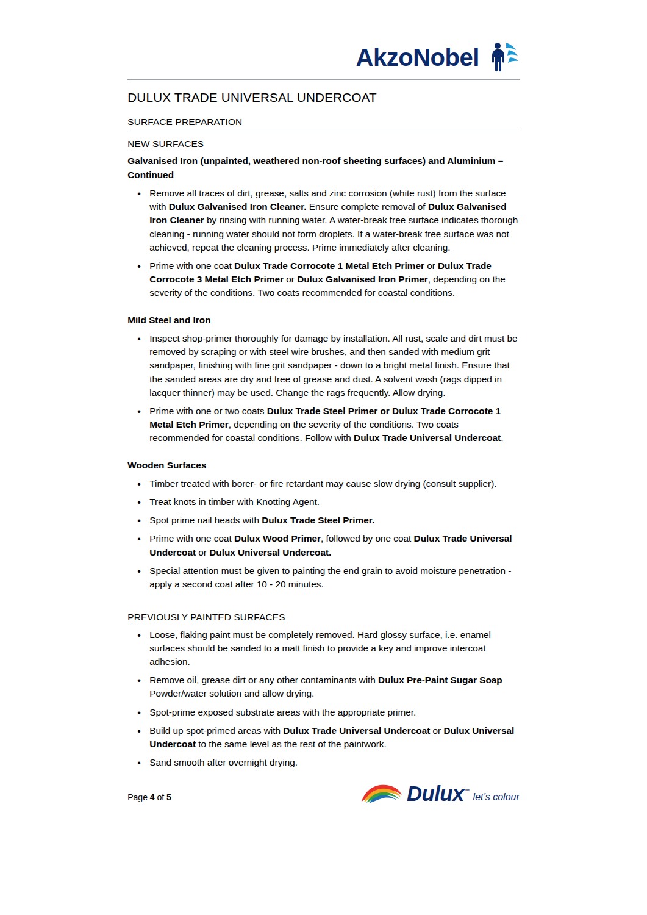AkzoNobel
DULUX TRADE UNIVERSAL UNDERCOAT
SURFACE PREPARATION
NEW SURFACES
Galvanised Iron (unpainted, weathered non-roof sheeting surfaces) and Aluminium – Continued
Remove all traces of dirt, grease, salts and zinc corrosion (white rust) from the surface with Dulux Galvanised Iron Cleaner. Ensure complete removal of Dulux Galvanised Iron Cleaner by rinsing with running water. A water-break free surface indicates thorough cleaning - running water should not form droplets. If a water-break free surface was not achieved, repeat the cleaning process. Prime immediately after cleaning.
Prime with one coat Dulux Trade Corrocote 1 Metal Etch Primer or Dulux Trade Corrocote 3 Metal Etch Primer or Dulux Galvanised Iron Primer, depending on the severity of the conditions. Two coats recommended for coastal conditions.
Mild Steel and Iron
Inspect shop-primer thoroughly for damage by installation. All rust, scale and dirt must be removed by scraping or with steel wire brushes, and then sanded with medium grit sandpaper, finishing with fine grit sandpaper - down to a bright metal finish. Ensure that the sanded areas are dry and free of grease and dust. A solvent wash (rags dipped in lacquer thinner) may be used. Change the rags frequently. Allow drying.
Prime with one or two coats Dulux Trade Steel Primer or Dulux Trade Corrocote 1 Metal Etch Primer, depending on the severity of the conditions. Two coats recommended for coastal conditions. Follow with Dulux Trade Universal Undercoat.
Wooden Surfaces
Timber treated with borer- or fire retardant may cause slow drying (consult supplier).
Treat knots in timber with Knotting Agent.
Spot prime nail heads with Dulux Trade Steel Primer.
Prime with one coat Dulux Wood Primer, followed by one coat Dulux Trade Universal Undercoat or Dulux Universal Undercoat.
Special attention must be given to painting the end grain to avoid moisture penetration - apply a second coat after 10 - 20 minutes.
PREVIOUSLY PAINTED SURFACES
Loose, flaking paint must be completely removed. Hard glossy surface, i.e. enamel surfaces should be sanded to a matt finish to provide a key and improve intercoat adhesion.
Remove oil, grease dirt or any other contaminants with Dulux Pre-Paint Sugar Soap Powder/water solution and allow drying.
Spot-prime exposed substrate areas with the appropriate primer.
Build up spot-primed areas with Dulux Trade Universal Undercoat or Dulux Universal Undercoat to the same level as the rest of the paintwork.
Sand smooth after overnight drying.
Page 4 of 5
Dulux™
let’s colour